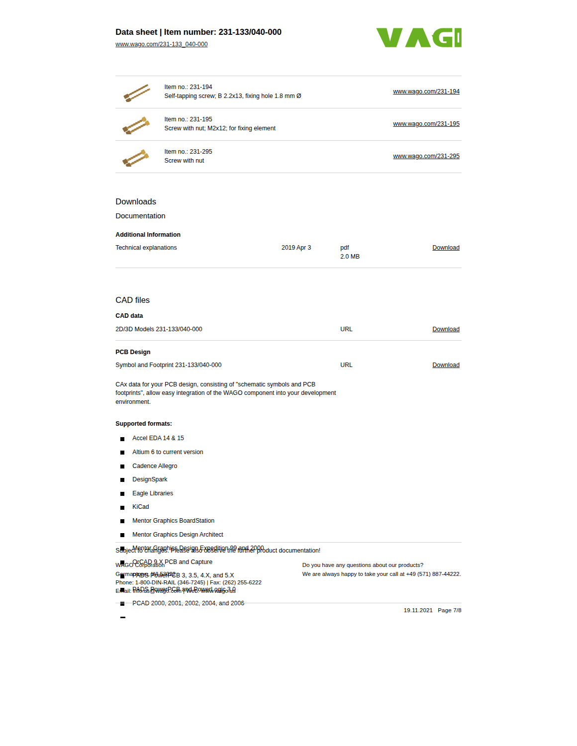Data sheet | Item number: 231-133/040-000
www.wago.com/231-133_040-000
| | Item no.: 231-194 Self-tapping screw; B 2.2x13, fixing hole 1.8 mm Ø | www.wago.com/231-194 |
| | Item no.: 231-195 Screw with nut; M2x12; for fixing element | www.wago.com/231-195 |
| | Item no.: 231-295 Screw with nut | www.wago.com/231-295 |
Downloads
Documentation
Additional Information
| Technical explanations | 2019 Apr 3 | pdf 2.0 MB | Download |
CAD files
CAD data
| 2D/3D Models 231-133/040-000 | | URL | Download |
PCB Design
| Symbol and Footprint 231-133/040-000 | | URL | Download |
CAx data for your PCB design, consisting of "schematic symbols and PCB footprints", allow easy integration of the WAGO component into your development environment.
Supported formats:
Accel EDA 14 & 15
Altium 6 to current version
Cadence Allegro
DesignSpark
Eagle Libraries
KiCad
Mentor Graphics BoardStation
Mentor Graphics Design Architect
Mentor Graphics Design Expedition 99 and 2000
OrCAD 9.X PCB and Capture
PADS PowerPCB 3, 3.5, 4.X, and 5.X
PADS PowerPCB and PowerLogic 3.0
PCAD 2000, 2001, 2002, 2004, and 2006
Subject to changes. Please also observe the further product documentation!
WAGO Corporation
Germantown, WI 53022
Phone: 1-800-DIN-RAIL (346-7245) | Fax: (262) 255-6222
Email: info.us@wago.com | Web: www.wago.us
Do you have any questions about our products?
We are always happy to take your call at +49 (571) 887-44222.
19.11.2021 Page 7/8